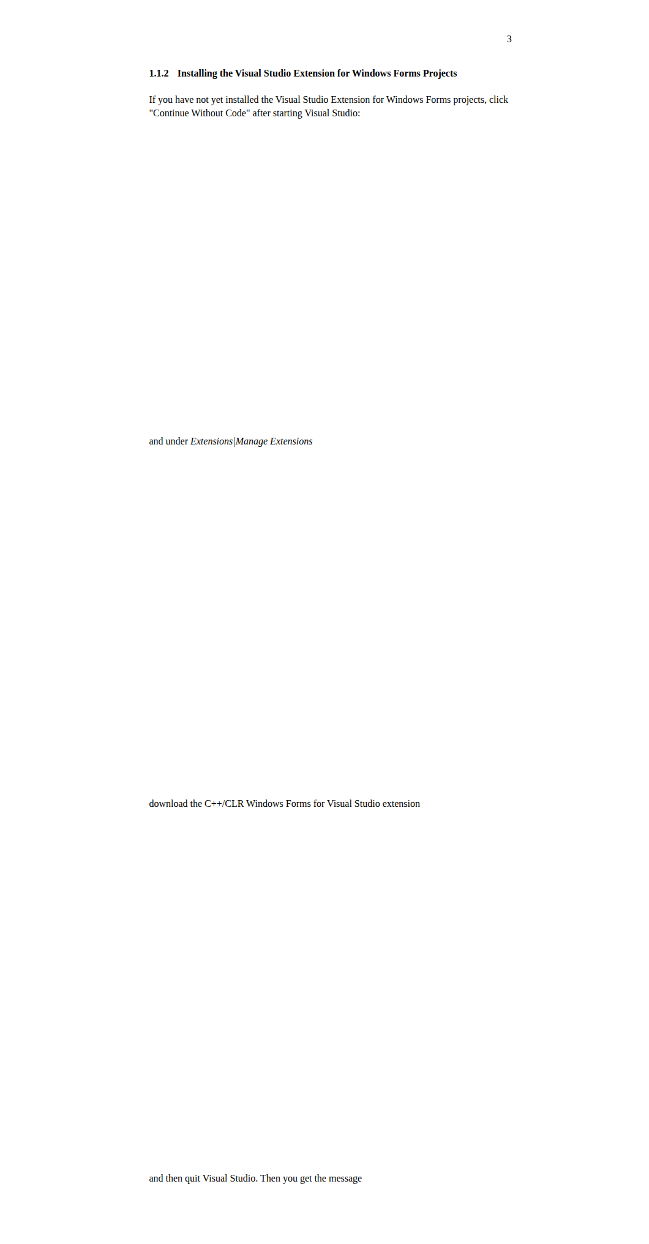3
1.1.2 Installing the Visual Studio Extension for Windows Forms Projects
If you have not yet installed the Visual Studio Extension for Windows Forms projects, click "Continue Without Code" after starting Visual Studio:
and under Extensions|Manage Extensions
download the C++/CLR Windows Forms for Visual Studio extension
and then quit Visual Studio. Then you get the message